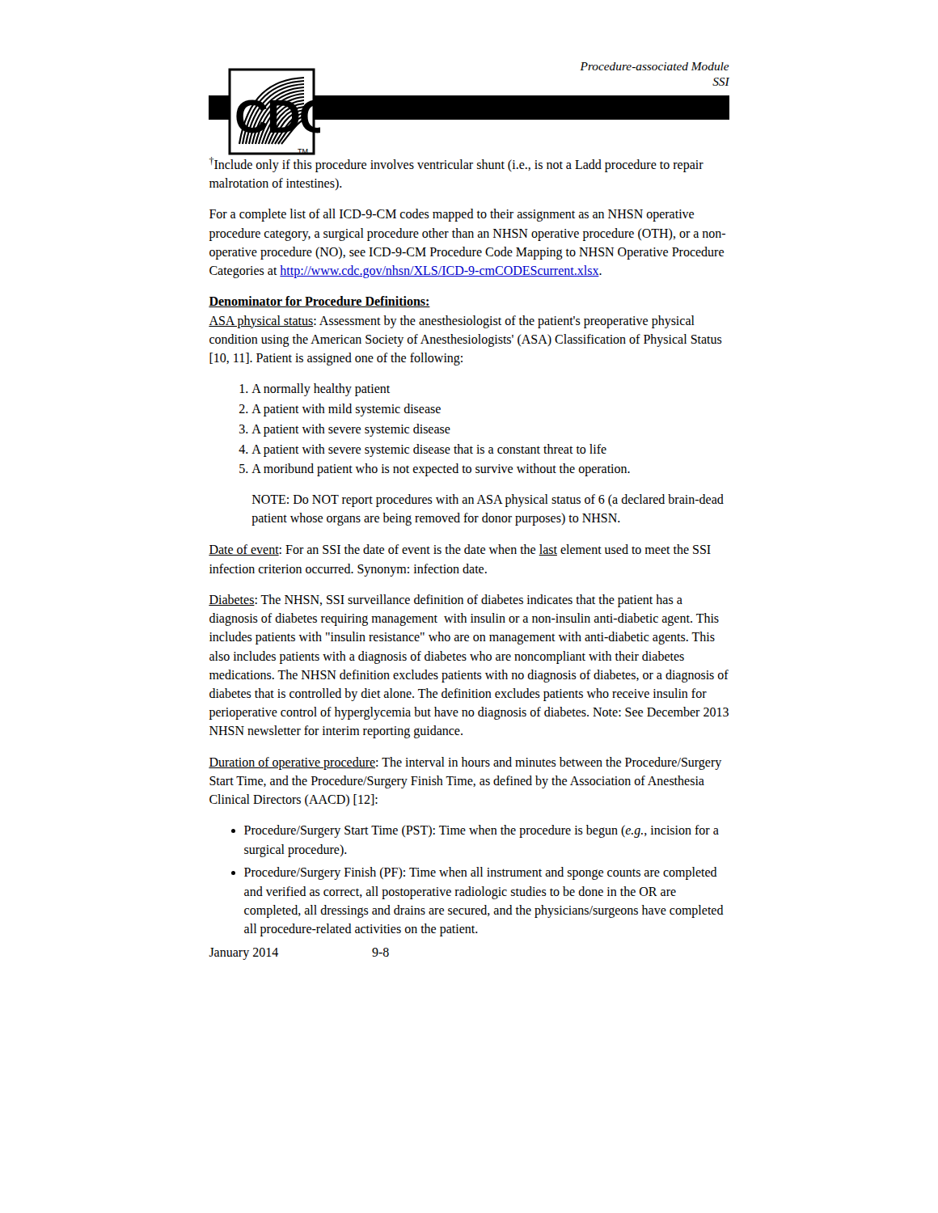Procedure-associated Module
SSI
CDC TM
†Include only if this procedure involves ventricular shunt (i.e., is not a Ladd procedure to repair malrotation of intestines).
For a complete list of all ICD-9-CM codes mapped to their assignment as an NHSN operative procedure category, a surgical procedure other than an NHSN operative procedure (OTH), or a non-operative procedure (NO), see ICD-9-CM Procedure Code Mapping to NHSN Operative Procedure Categories at http://www.cdc.gov/nhsn/XLS/ICD-9-cmCODEScurrent.xlsx.
Denominator for Procedure Definitions:
ASA physical status: Assessment by the anesthesiologist of the patient's preoperative physical condition using the American Society of Anesthesiologists' (ASA) Classification of Physical Status [10, 11]. Patient is assigned one of the following:
A normally healthy patient
A patient with mild systemic disease
A patient with severe systemic disease
A patient with severe systemic disease that is a constant threat to life
A moribund patient who is not expected to survive without the operation.
NOTE: Do NOT report procedures with an ASA physical status of 6 (a declared brain-dead patient whose organs are being removed for donor purposes) to NHSN.
Date of event: For an SSI the date of event is the date when the last element used to meet the SSI infection criterion occurred. Synonym: infection date.
Diabetes: The NHSN, SSI surveillance definition of diabetes indicates that the patient has a diagnosis of diabetes requiring management with insulin or a non-insulin anti-diabetic agent. This includes patients with "insulin resistance" who are on management with anti-diabetic agents. This also includes patients with a diagnosis of diabetes who are noncompliant with their diabetes medications. The NHSN definition excludes patients with no diagnosis of diabetes, or a diagnosis of diabetes that is controlled by diet alone. The definition excludes patients who receive insulin for perioperative control of hyperglycemia but have no diagnosis of diabetes. Note: See December 2013 NHSN newsletter for interim reporting guidance.
Duration of operative procedure: The interval in hours and minutes between the Procedure/Surgery Start Time, and the Procedure/Surgery Finish Time, as defined by the Association of Anesthesia Clinical Directors (AACD) [12]:
Procedure/Surgery Start Time (PST): Time when the procedure is begun (e.g., incision for a surgical procedure).
Procedure/Surgery Finish (PF): Time when all instrument and sponge counts are completed and verified as correct, all postoperative radiologic studies to be done in the OR are completed, all dressings and drains are secured, and the physicians/surgeons have completed all procedure-related activities on the patient.
January 2014
9-8